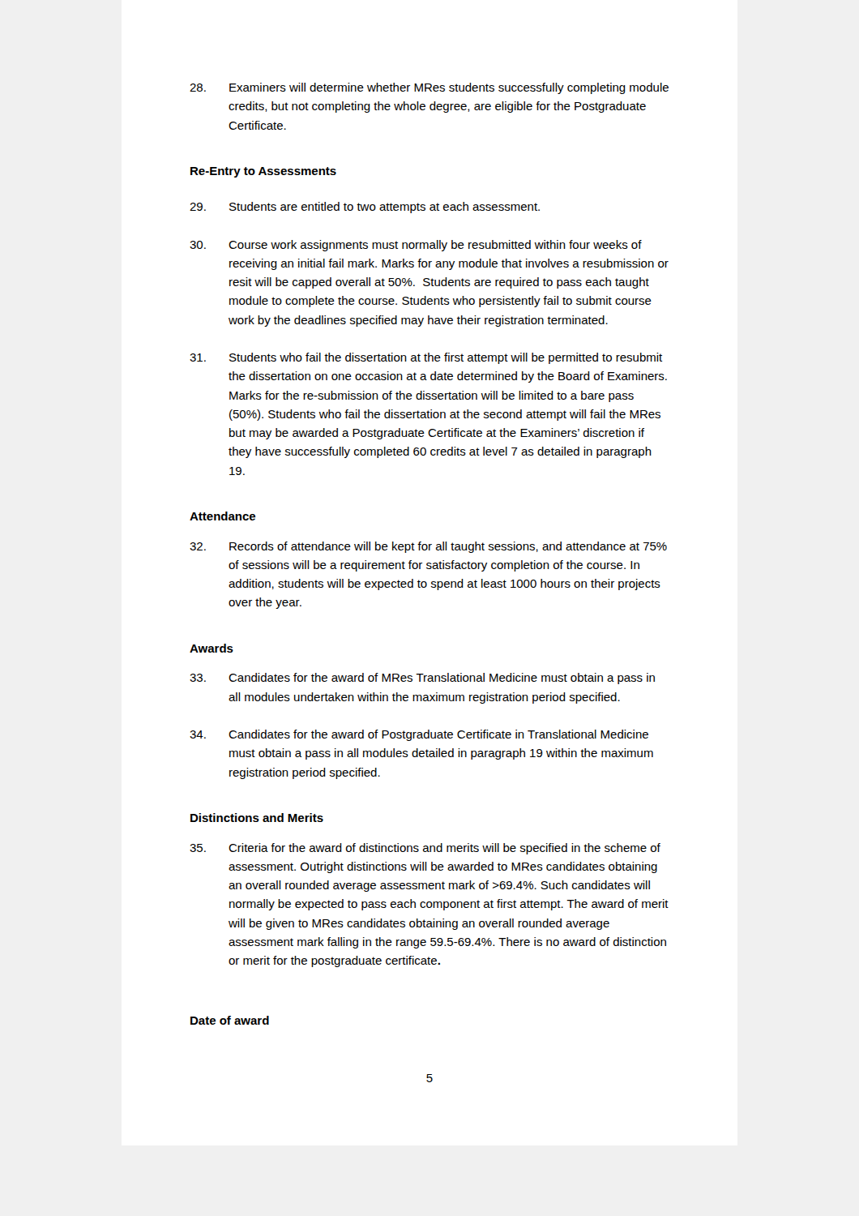28. Examiners will determine whether MRes students successfully completing module credits, but not completing the whole degree, are eligible for the Postgraduate Certificate.
Re-Entry to Assessments
29. Students are entitled to two attempts at each assessment.
30. Course work assignments must normally be resubmitted within four weeks of receiving an initial fail mark. Marks for any module that involves a resubmission or resit will be capped overall at 50%. Students are required to pass each taught module to complete the course. Students who persistently fail to submit course work by the deadlines specified may have their registration terminated.
31. Students who fail the dissertation at the first attempt will be permitted to resubmit the dissertation on one occasion at a date determined by the Board of Examiners. Marks for the re-submission of the dissertation will be limited to a bare pass (50%). Students who fail the dissertation at the second attempt will fail the MRes but may be awarded a Postgraduate Certificate at the Examiners’ discretion if they have successfully completed 60 credits at level 7 as detailed in paragraph 19.
Attendance
32. Records of attendance will be kept for all taught sessions, and attendance at 75% of sessions will be a requirement for satisfactory completion of the course. In addition, students will be expected to spend at least 1000 hours on their projects over the year.
Awards
33. Candidates for the award of MRes Translational Medicine must obtain a pass in all modules undertaken within the maximum registration period specified.
34. Candidates for the award of Postgraduate Certificate in Translational Medicine must obtain a pass in all modules detailed in paragraph 19 within the maximum registration period specified.
Distinctions and Merits
35. Criteria for the award of distinctions and merits will be specified in the scheme of assessment. Outright distinctions will be awarded to MRes candidates obtaining an overall rounded average assessment mark of >69.4%. Such candidates will normally be expected to pass each component at first attempt. The award of merit will be given to MRes candidates obtaining an overall rounded average assessment mark falling in the range 59.5-69.4%. There is no award of distinction or merit for the postgraduate certificate.
Date of award
5